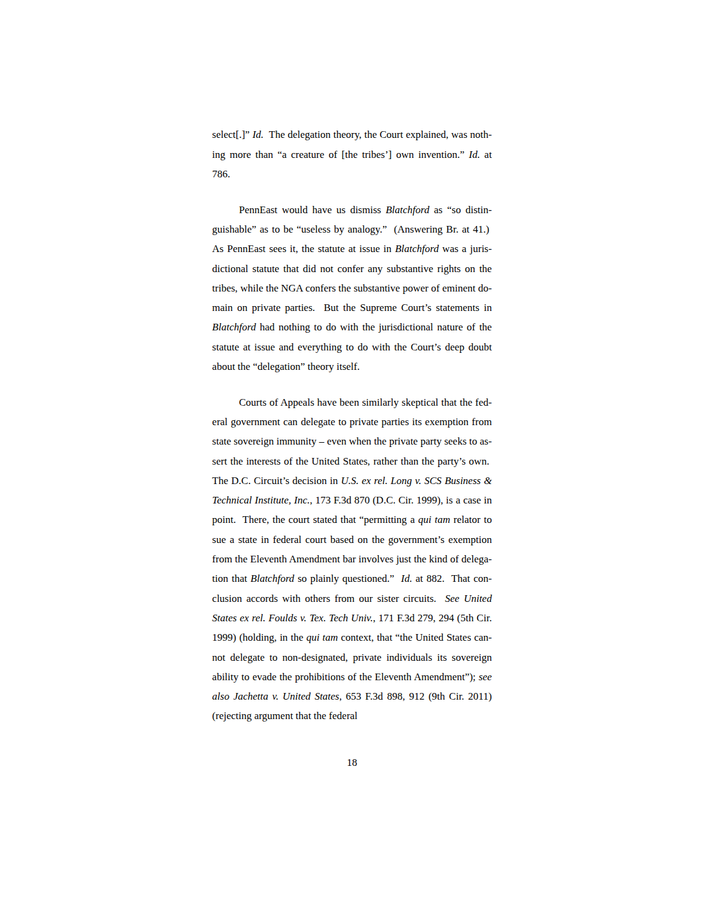select[.]” Id. The delegation theory, the Court explained, was nothing more than “a creature of [the tribes’] own invention.” Id. at 786.
PennEast would have us dismiss Blatchford as “so distinguishable” as to be “useless by analogy.” (Answering Br. at 41.) As PennEast sees it, the statute at issue in Blatchford was a jurisdictional statute that did not confer any substantive rights on the tribes, while the NGA confers the substantive power of eminent domain on private parties. But the Supreme Court’s statements in Blatchford had nothing to do with the jurisdictional nature of the statute at issue and everything to do with the Court’s deep doubt about the “delegation” theory itself.
Courts of Appeals have been similarly skeptical that the federal government can delegate to private parties its exemption from state sovereign immunity – even when the private party seeks to assert the interests of the United States, rather than the party’s own. The D.C. Circuit’s decision in U.S. ex rel. Long v. SCS Business & Technical Institute, Inc., 173 F.3d 870 (D.C. Cir. 1999), is a case in point. There, the court stated that “permitting a qui tam relator to sue a state in federal court based on the government’s exemption from the Eleventh Amendment bar involves just the kind of delegation that Blatchford so plainly questioned.” Id. at 882. That conclusion accords with others from our sister circuits. See United States ex rel. Foulds v. Tex. Tech Univ., 171 F.3d 279, 294 (5th Cir. 1999) (holding, in the qui tam context, that “the United States cannot delegate to non-designated, private individuals its sovereign ability to evade the prohibitions of the Eleventh Amendment”); see also Jachetta v. United States, 653 F.3d 898, 912 (9th Cir. 2011) (rejecting argument that the federal
18